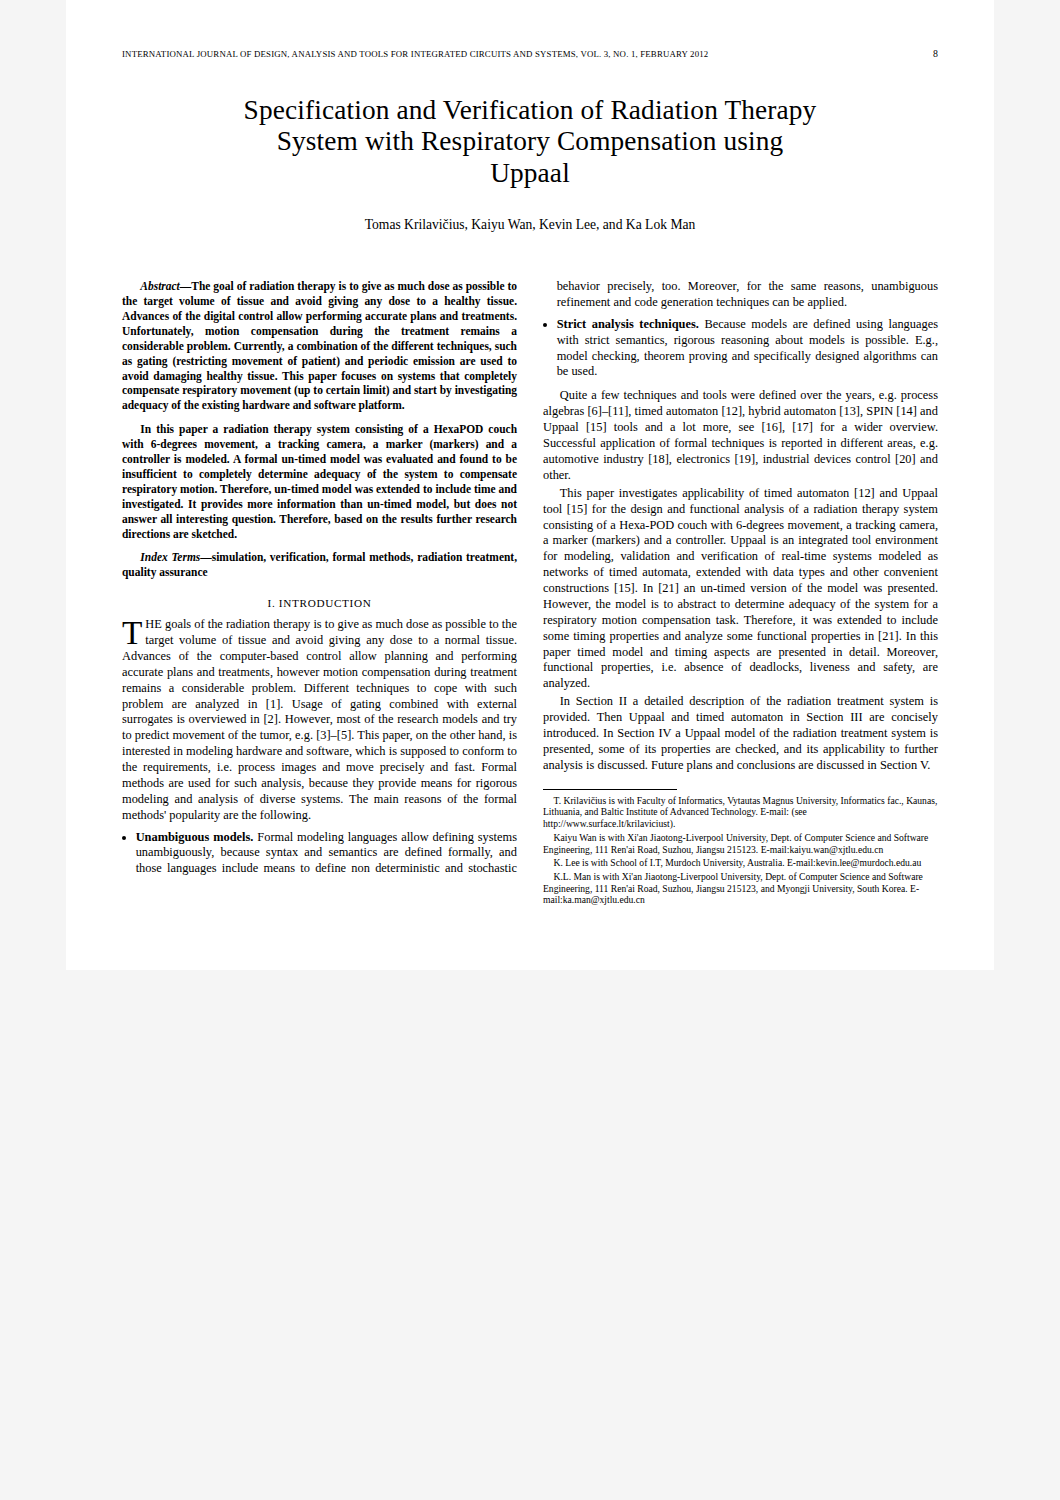International Journal of Design, Analysis and Tools for Integrated Circuits and Systems, vol. 3, no. 1, February 2012 8
Specification and Verification of Radiation Therapy
System with Respiratory Compensation using
Uppaal
Tomas Krilavičius, Kaiyu Wan, Kevin Lee, and Ka Lok Man
Abstract—The goal of radiation therapy is to give as much dose as possible to the target volume of tissue and avoid giving any dose to a healthy tissue. Advances of the digital control allow performing accurate plans and treatments. Unfortunately, motion compensation during the treatment remains a considerable problem. Currently, a combination of the different techniques, such as gating (restricting movement of patient) and periodic emission are used to avoid damaging healthy tissue. This paper focuses on systems that completely compensate respiratory movement (up to certain limit) and start by investigating adequacy of the existing hardware and software platform.
In this paper a radiation therapy system consisting of a HexaPOD couch with 6-degrees movement, a tracking camera, a marker (markers) and a controller is modeled. A formal un-timed model was evaluated and found to be insufficient to completely determine adequacy of the system to compensate respiratory motion. Therefore, un-timed model was extended to include time and investigated. It provides more information than un-timed model, but does not answer all interesting question. Therefore, based on the results further research directions are sketched.
Index Terms—simulation, verification, formal methods, radiation treatment, quality assurance
I. Introduction
THE goals of the radiation therapy is to give as much dose as possible to the target volume of tissue and avoid giving any dose to a normal tissue. Advances of the computer-based control allow planning and performing accurate plans and treatments, however motion compensation during treatment remains a considerable problem. Different techniques to cope with such problem are analyzed in [1]. Usage of gating combined with external surrogates is overviewed in [2]. However, most of the research models and try to predict movement of the tumor, e.g. [3]–[5]. This paper, on the other hand, is interested in modeling hardware and software, which is supposed to conform to the requirements, i.e. process images and move precisely and fast. Formal methods are used for such analysis, because they provide means for rigorous modeling and analysis of diverse systems. The main reasons of the formal methods' popularity are the following.
Unambiguous models. Formal modeling languages allow defining systems unambiguously, because syntax and semantics are defined formally, and those languages include means to define non deterministic and stochastic behavior precisely, too. Moreover, for the same reasons, unambiguous refinement and code generation techniques can be applied.
Strict analysis techniques. Because models are defined using languages with strict semantics, rigorous reasoning about models is possible. E.g., model checking, theorem proving and specifically designed algorithms can be used.
Quite a few techniques and tools were defined over the years, e.g. process algebras [6]–[11], timed automaton [12], hybrid automaton [13], SPIN [14] and Uppaal [15] tools and a lot more, see [16], [17] for a wider overview. Successful application of formal techniques is reported in different areas, e.g. automotive industry [18], electronics [19], industrial devices control [20] and other.
This paper investigates applicability of timed automaton [12] and Uppaal tool [15] for the design and functional analysis of a radiation therapy system consisting of a Hexa-POD couch with 6-degrees movement, a tracking camera, a marker (markers) and a controller. Uppaal is an integrated tool environment for modeling, validation and verification of real-time systems modeled as networks of timed automata, extended with data types and other convenient constructions [15]. In [21] an un-timed version of the model was presented. However, the model is to abstract to determine adequacy of the system for a respiratory motion compensation task. Therefore, it was extended to include some timing properties and analyze some functional properties in [21]. In this paper timed model and timing aspects are presented in detail. Moreover, functional properties, i.e. absence of deadlocks, liveness and safety, are analyzed.
In Section II a detailed description of the radiation treatment system is provided. Then Uppaal and timed automaton in Section III are concisely introduced. In Section IV a Uppaal model of the radiation treatment system is presented, some of its properties are checked, and its applicability to further analysis is discussed. Future plans and conclusions are discussed in Section V.
T. Krilavičius is with Faculty of Informatics, Vytautas Magnus University, Informatics fac., Kaunas, Lithuania, and Baltic Institute of Advanced Technology. E-mail: (see http://www.surface.lt/krilaviciust).
Kaiyu Wan is with Xi'an Jiaotong-Liverpool University, Dept. of Computer Science and Software Engineering, 111 Ren'ai Road, Suzhou, Jiangsu 215123. E-mail:kaiyu.wan@xjtlu.edu.cn
K. Lee is with School of I.T, Murdoch University, Australia. E-mail:kevin.lee@murdoch.edu.au
K.L. Man is with Xi'an Jiaotong-Liverpool University, Dept. of Computer Science and Software Engineering, 111 Ren'ai Road, Suzhou, Jiangsu 215123, and Myongji University, South Korea. E-mail:ka.man@xjtlu.edu.cn